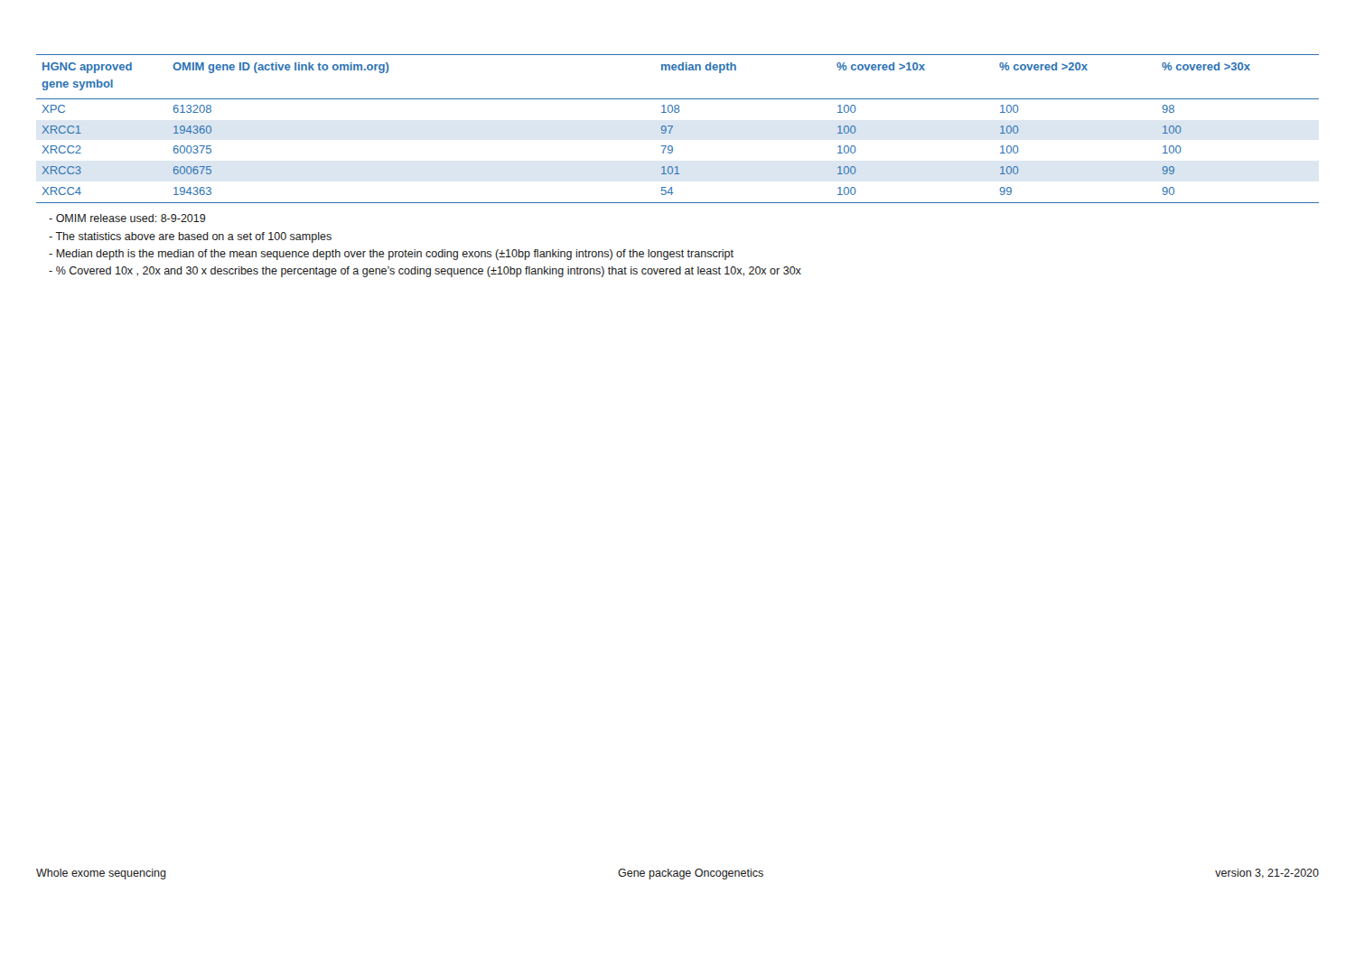| HGNC approved gene symbol | OMIM gene ID (active link to omim.org) | median depth | % covered >10x | % covered >20x | % covered >30x |
| --- | --- | --- | --- | --- | --- |
| XPC | 613208 | 108 | 100 | 100 | 98 |
| XRCC1 | 194360 | 97 | 100 | 100 | 100 |
| XRCC2 | 600375 | 79 | 100 | 100 | 100 |
| XRCC3 | 600675 | 101 | 100 | 100 | 99 |
| XRCC4 | 194363 | 54 | 100 | 99 | 90 |
- OMIM release used: 8-9-2019
- The statistics above are based on a set of 100 samples
- Median depth is the median of the mean sequence depth over the protein coding exons (±10bp flanking introns) of the longest transcript
- % Covered 10x , 20x and 30 x describes the percentage of a gene’s coding sequence (±10bp flanking introns) that is covered at least 10x, 20x or 30x
Whole exome sequencing version 3, 21-2-2020
Gene package Oncogenetics